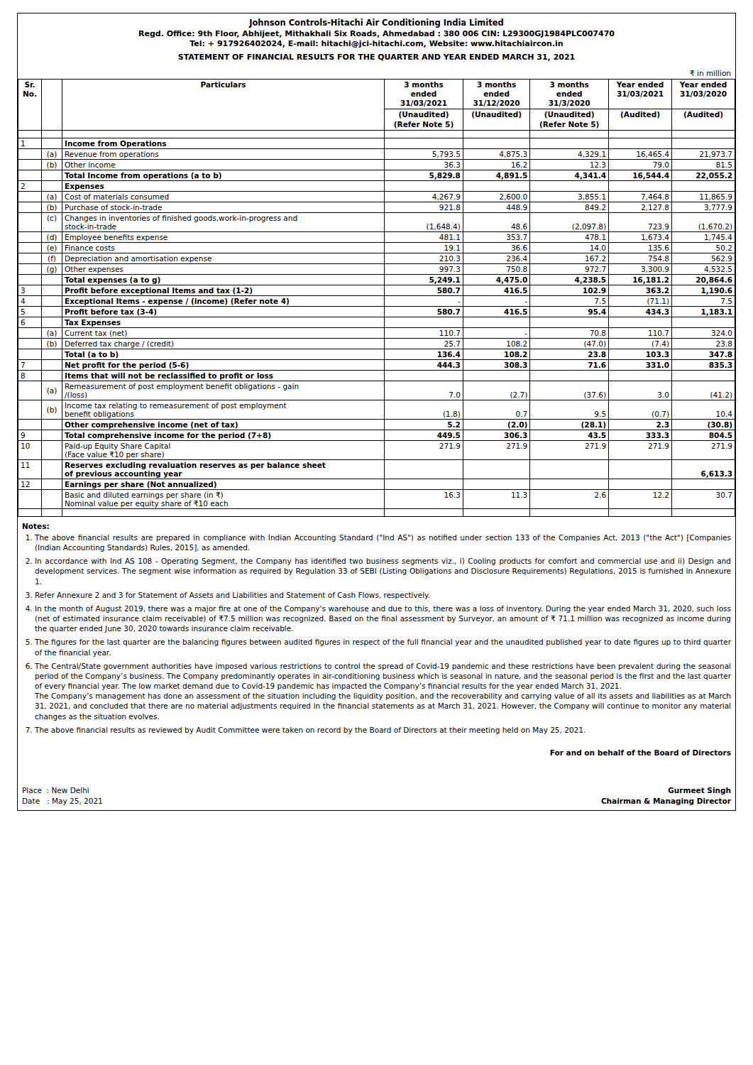Johnson Controls-Hitachi Air Conditioning India Limited
Regd. Office: 9th Floor, Abhijeet, Mithakhali Six Roads, Ahmedabad : 380 006 CIN: L29300GJ1984PLC007470
Tel: + 917926402024, E-mail: hitachi@jci-hitachi.com, Website: www.hitachiaircon.in
STATEMENT OF FINANCIAL RESULTS FOR THE QUARTER AND YEAR ENDED MARCH 31, 2021
₹ in million
| Sr. No. | | Particulars | 3 months ended 31/03/2021 | 3 months ended 31/12/2020 | 3 months ended 31/3/2020 | Year ended 31/03/2021 | Year ended 31/03/2020 |
| --- | --- | --- | --- | --- | --- | --- | --- |
| (Unaudited) (Refer Note 5) | (Unaudited) | (Unaudited) (Refer Note 5) | (Audited) | (Audited) |
| 1 | | Income from Operations | | | | | |
| | (a) | Revenue from operations | 5,793.5 | 4,875.3 | 4,329.1 | 16,465.4 | 21,973.7 |
| | (b) | Other income | 36.3 | 16.2 | 12.3 | 79.0 | 81.5 |
| | | Total Income from operations (a to b) | 5,829.8 | 4,891.5 | 4,341.4 | 16,544.4 | 22,055.2 |
| 2 | | Expenses | | | | | |
| | (a) | Cost of materials consumed | 4,267.9 | 2,600.0 | 3,855.1 | 7,464.8 | 11,865.9 |
| | (b) | Purchase of stock-in-trade | 921.8 | 448.9 | 849.2 | 2,127.8 | 3,777.9 |
| | (c) | Changes in inventories of finished goods,work-in-progress and stock-in-trade | (1,648.4) | 48.6 | (2,097.8) | 723.9 | (1,670.2) |
| | (d) | Employee benefits expense | 481.1 | 353.7 | 478.1 | 1,673.4 | 1,745.4 |
| | (e) | Finance costs | 19.1 | 36.6 | 14.0 | 135.6 | 50.2 |
| | (f) | Depreciation and amortisation expense | 210.3 | 236.4 | 167.2 | 754.8 | 562.9 |
| | (g) | Other expenses | 997.3 | 750.8 | 972.7 | 3,300.9 | 4,532.5 |
| | | Total expenses (a to g) | 5,249.1 | 4,475.0 | 4,238.5 | 16,181.2 | 20,864.6 |
| 3 | | Profit before exceptional Items and tax (1-2) | 580.7 | 416.5 | 102.9 | 363.2 | 1,190.6 |
| 4 | | Exceptional Items - expense / (income) (Refer note 4) | - | - | 7.5 | (71.1) | 7.5 |
| 5 | | Profit before tax (3-4) | 580.7 | 416.5 | 95.4 | 434.3 | 1,183.1 |
| 6 | | Tax Expenses | | | | | |
| | (a) | Current tax (net) | 110.7 | - | 70.8 | 110.7 | 324.0 |
| | (b) | Deferred tax charge / (credit) | 25.7 | 108.2 | (47.0) | (7.4) | 23.8 |
| | | Total (a to b) | 136.4 | 108.2 | 23.8 | 103.3 | 347.8 |
| 7 | | Net profit for the period (5-6) | 444.3 | 308.3 | 71.6 | 331.0 | 835.3 |
| 8 | | Items that will not be reclassified to profit or loss | | | | | |
| | (a) | Remeasurement of post employment benefit obligations - gain /(loss) | 7.0 | (2.7) | (37.6) | 3.0 | (41.2) |
| | (b) | Income tax relating to remeasurement of post employment benefit obligations | (1.8) | 0.7 | 9.5 | (0.7) | 10.4 |
| | | Other comprehensive income (net of tax) | 5.2 | (2.0) | (28.1) | 2.3 | (30.8) |
| 9 | | Total comprehensive income for the period (7+8) | 449.5 | 306.3 | 43.5 | 333.3 | 804.5 |
| 10 | | Paid-up Equity Share Capital (Face value ₹10 per share) | 271.9 | 271.9 | 271.9 | 271.9 | 271.9 |
| 11 | | Reserves excluding revaluation reserves as per balance sheet of previous accounting year | | | | | 6,613.3 |
| 12 | | Earnings per share (Not annualized) | | | | | |
| | | Basic and diluted earnings per share (in ₹) Nominal value per equity share of ₹10 each | 16.3 | 11.3 | 2.6 | 12.2 | 30.7 |
Notes:
The above financial results are prepared in compliance with Indian Accounting Standard ("Ind AS") as notified under section 133 of the Companies Act, 2013 ("the Act") [Companies (Indian Accounting Standards) Rules, 2015], as amended.
In accordance with Ind AS 108 - Operating Segment, the Company has identified two business segments viz., i) Cooling products for comfort and commercial use and ii) Design and development services. The segment wise information as required by Regulation 33 of SEBI (Listing Obligations and Disclosure Requirements) Regulations, 2015 is furnished in Annexure 1.
Refer Annexure 2 and 3 for Statement of Assets and Liabilities and Statement of Cash Flows, respectively.
In the month of August 2019, there was a major fire at one of the Company's warehouse and due to this, there was a loss of inventory. During the year ended March 31, 2020, such loss (net of estimated insurance claim receivable) of ₹7.5 million was recognized. Based on the final assessment by Surveyor, an amount of ₹ 71.1 million was recognized as income during the quarter ended June 30, 2020 towards insurance claim receivable.
The figures for the last quarter are the balancing figures between audited figures in respect of the full financial year and the unaudited published year to date figures up to third quarter of the financial year.
The Central/State government authorities have imposed various restrictions to control the spread of Covid-19 pandemic and these restrictions have been prevalent during the seasonal period of the Company’s business. The Company predominantly operates in air-conditioning business which is seasonal in nature, and the seasonal period is the first and the last quarter of every financial year. The low market demand due to Covid-19 pandemic has impacted the Company’s financial results for the year ended March 31, 2021.
The Company’s management has done an assessment of the situation including the liquidity position, and the recoverability and carrying value of all its assets and liabilities as at March 31, 2021, and concluded that there are no material adjustments required in the financial statements as at March 31, 2021. However, the Company will continue to monitor any material changes as the situation evolves.
The above financial results as reviewed by Audit Committee were taken on record by the Board of Directors at their meeting held on May 25, 2021.
For and on behalf of the Board of Directors
Place : New Delhi
Date : May 25, 2021
Gurmeet Singh
Chairman & Managing Director